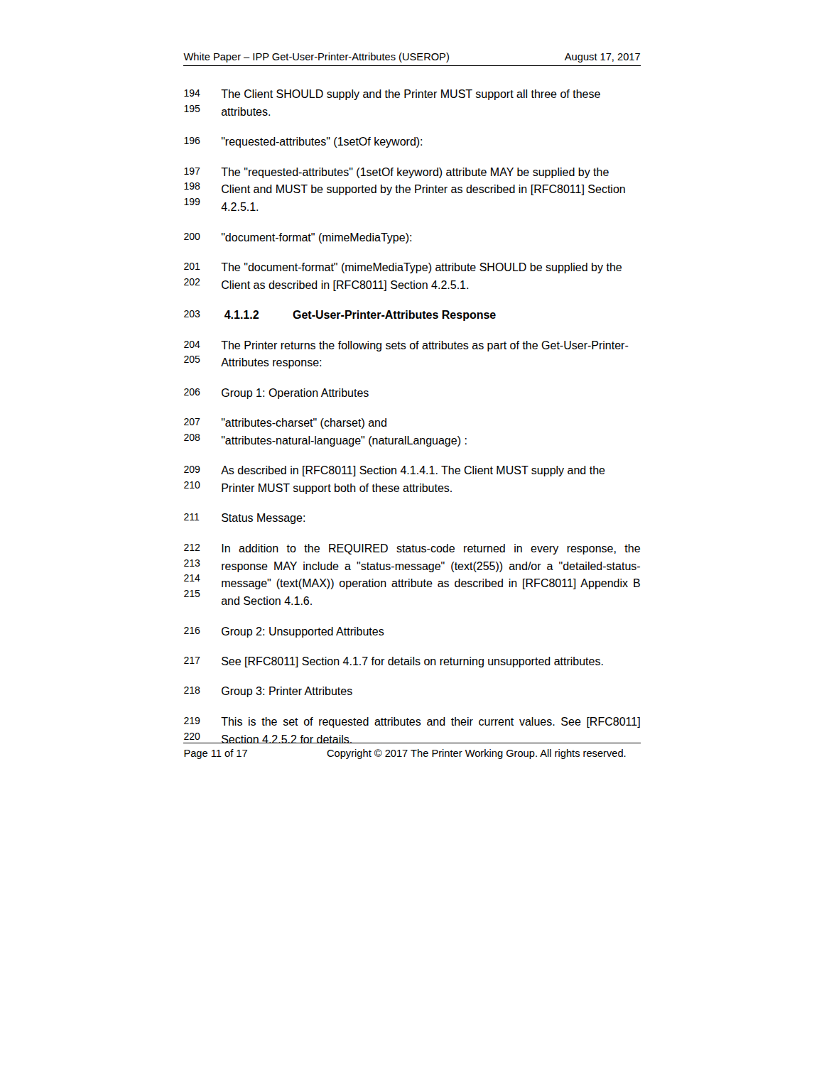White Paper – IPP Get-User-Printer-Attributes (USEROP)
August 17, 2017
194
195
The Client SHOULD supply and the Printer MUST support all three of these attributes.
196
"requested-attributes" (1setOf keyword):
197
198
199
The "requested-attributes" (1setOf keyword) attribute MAY be supplied by the Client and MUST be supported by the Printer as described in [RFC8011] Section 4.2.5.1.
200
"document-format" (mimeMediaType):
201
202
The "document-format" (mimeMediaType) attribute SHOULD be supplied by the Client as described in [RFC8011] Section 4.2.5.1.
203
4.1.1.2 Get-User-Printer-Attributes Response
204
205
The Printer returns the following sets of attributes as part of the Get-User-Printer-Attributes response:
206
Group 1: Operation Attributes
207
208
"attributes-charset" (charset) and
"attributes-natural-language" (naturalLanguage) :
209
210
As described in [RFC8011] Section 4.1.4.1. The Client MUST supply and the Printer MUST support both of these attributes.
211
Status Message:
212
213
214
215
In addition to the REQUIRED status-code returned in every response, the response MAY include a "status-message" (text(255)) and/or a "detailed-status-message" (text(MAX)) operation attribute as described in [RFC8011] Appendix B and Section 4.1.6.
216
Group 2: Unsupported Attributes
217
See [RFC8011] Section 4.1.7 for details on returning unsupported attributes.
218
Group 3: Printer Attributes
219
220
This is the set of requested attributes and their current values. See [RFC8011] Section 4.2.5.2 for details.
Page 11 of 17
Copyright © 2017 The Printer Working Group. All rights reserved.